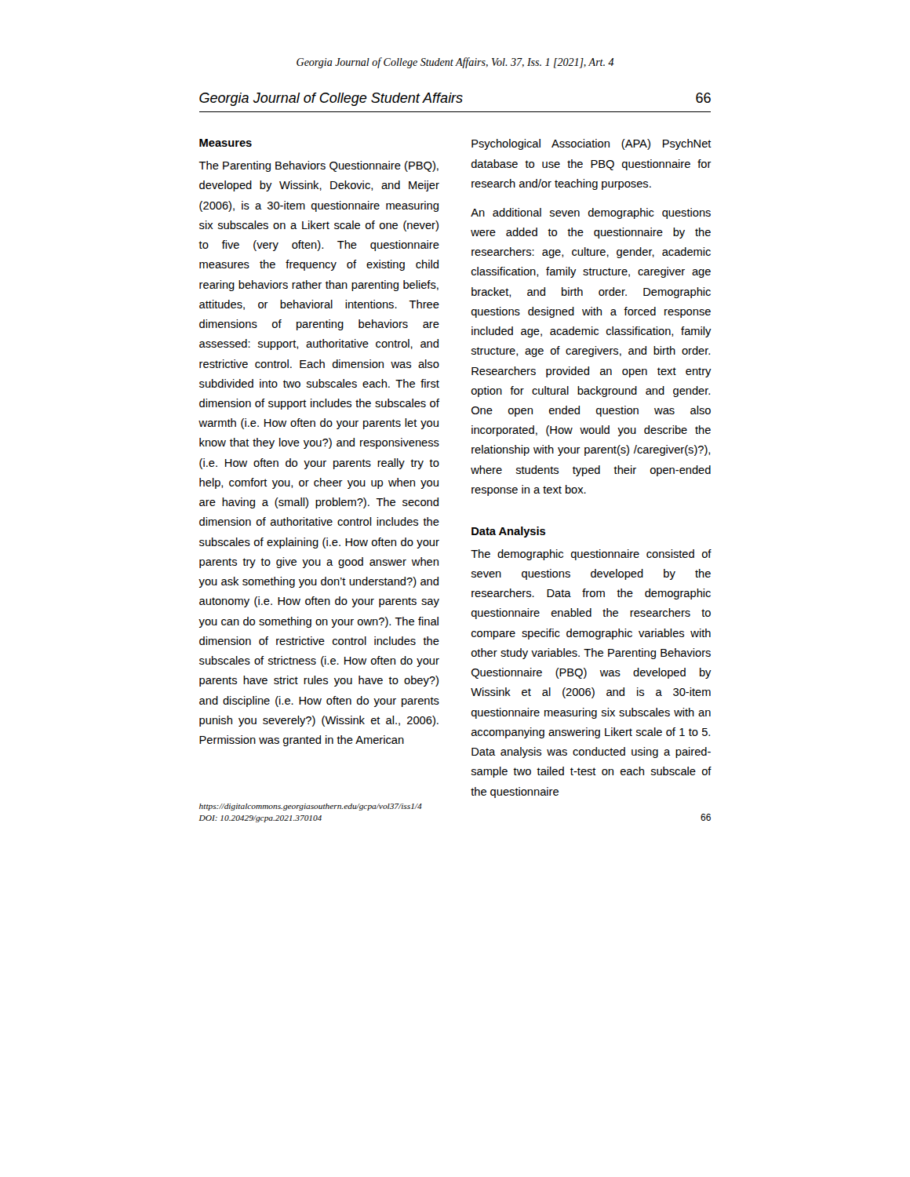Georgia Journal of College Student Affairs, Vol. 37, Iss. 1 [2021], Art. 4
Georgia Journal of College Student Affairs
66
Measures
The Parenting Behaviors Questionnaire (PBQ), developed by Wissink, Dekovic, and Meijer (2006), is a 30-item questionnaire measuring six subscales on a Likert scale of one (never) to five (very often). The questionnaire measures the frequency of existing child rearing behaviors rather than parenting beliefs, attitudes, or behavioral intentions. Three dimensions of parenting behaviors are assessed: support, authoritative control, and restrictive control. Each dimension was also subdivided into two subscales each. The first dimension of support includes the subscales of warmth (i.e. How often do your parents let you know that they love you?) and responsiveness (i.e. How often do your parents really try to help, comfort you, or cheer you up when you are having a (small) problem?). The second dimension of authoritative control includes the subscales of explaining (i.e. How often do your parents try to give you a good answer when you ask something you don’t understand?) and autonomy (i.e. How often do your parents say you can do something on your own?). The final dimension of restrictive control includes the subscales of strictness (i.e. How often do your parents have strict rules you have to obey?) and discipline (i.e. How often do your parents punish you severely?) (Wissink et al., 2006). Permission was granted in the American
Psychological Association (APA) PsychNet database to use the PBQ questionnaire for research and/or teaching purposes.
An additional seven demographic questions were added to the questionnaire by the researchers: age, culture, gender, academic classification, family structure, caregiver age bracket, and birth order. Demographic questions designed with a forced response included age, academic classification, family structure, age of caregivers, and birth order. Researchers provided an open text entry option for cultural background and gender. One open ended question was also incorporated, (How would you describe the relationship with your parent(s) /caregiver(s)?), where students typed their open-ended response in a text box.
Data Analysis
The demographic questionnaire consisted of seven questions developed by the researchers. Data from the demographic questionnaire enabled the researchers to compare specific demographic variables with other study variables. The Parenting Behaviors Questionnaire (PBQ) was developed by Wissink et al (2006) and is a 30-item questionnaire measuring six subscales with an accompanying answering Likert scale of 1 to 5. Data analysis was conducted using a paired-sample two tailed t-test on each subscale of the questionnaire
https://digitalcommons.georgiasouthern.edu/gcpa/vol37/iss1/4
DOI: 10.20429/gcpa.2021.370104
66